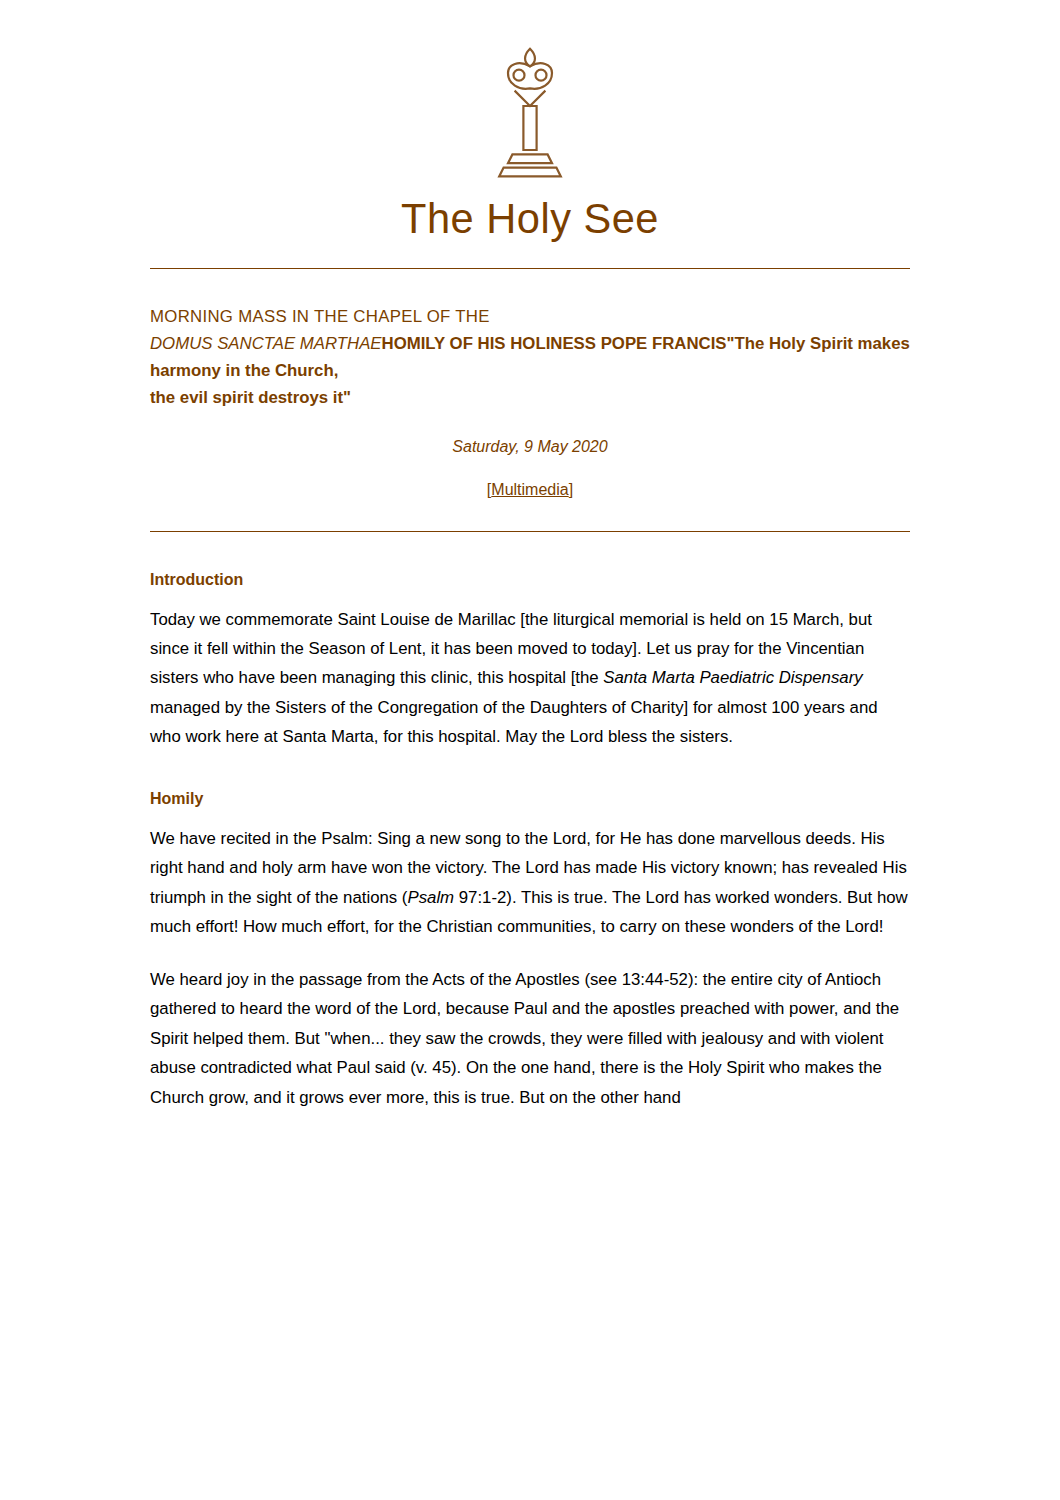The Holy See
MORNING MASS IN THE CHAPEL OF THE
DOMUS SANCTAE MARTHAE HOMILY OF HIS HOLINESS POPE FRANCIS"The Holy Spirit makes harmony in the Church,
the evil spirit destroys it"
Saturday, 9 May 2020
[Multimedia]
Introduction
Today we commemorate Saint Louise de Marillac [the liturgical memorial is held on 15 March, but since it fell within the Season of Lent, it has been moved to today]. Let us pray for the Vincentian sisters who have been managing this clinic, this hospital [the Santa Marta Paediatric Dispensary managed by the Sisters of the Congregation of the Daughters of Charity] for almost 100 years and who work here at Santa Marta, for this hospital. May the Lord bless the sisters.
Homily
We have recited in the Psalm: Sing a new song to the Lord, for He has done marvellous deeds. His right hand and holy arm have won the victory. The Lord has made His victory known; has revealed His triumph in the sight of the nations (Psalm 97:1-2). This is true. The Lord has worked wonders. But how much effort! How much effort, for the Christian communities, to carry on these wonders of the Lord!
We heard joy in the passage from the Acts of the Apostles (see 13:44-52): the entire city of Antioch gathered to heard the word of the Lord, because Paul and the apostles preached with power, and the Spirit helped them. But "when... they saw the crowds, they were filled with jealousy and with violent abuse contradicted what Paul said (v. 45). On the one hand, there is the Holy Spirit who makes the Church grow, and it grows ever more, this is true. But on the other hand